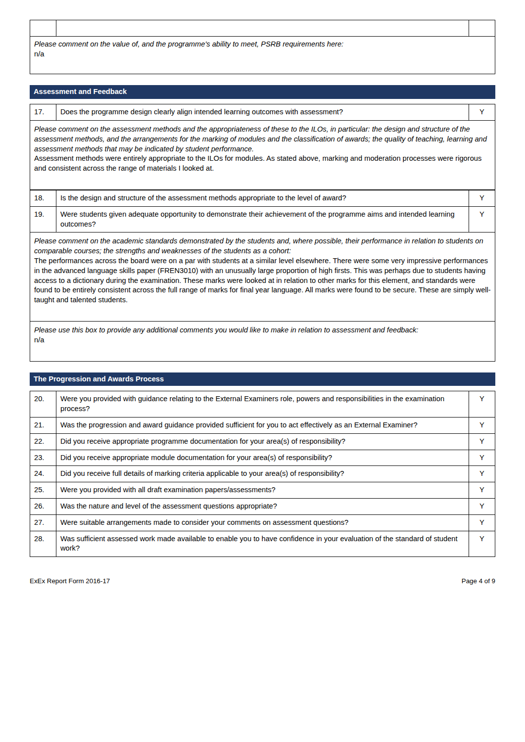| Please comment on the value of, and the programme's ability to meet, PSRB requirements here: n/a |
Assessment and Feedback
| 17. | Does the programme design clearly align intended learning outcomes with assessment? | Y |
Please comment on the assessment methods and the appropriateness of these to the ILOs, in particular: the design and structure of the assessment methods, and the arrangements for the marking of modules and the classification of awards; the quality of teaching, learning and assessment methods that may be indicated by student performance.
Assessment methods were entirely appropriate to the ILOs for modules. As stated above, marking and moderation processes were rigorous and consistent across the range of materials I looked at.
| 18. | Is the design and structure of the assessment methods appropriate to the level of award? | Y |
| 19. | Were students given adequate opportunity to demonstrate their achievement of the programme aims and intended learning outcomes? | Y |
Please comment on the academic standards demonstrated by the students and, where possible, their performance in relation to students on comparable courses; the strengths and weaknesses of the students as a cohort:
The performances across the board were on a par with students at a similar level elsewhere. There were some very impressive performances in the advanced language skills paper (FREN3010) with an unusually large proportion of high firsts. This was perhaps due to students having access to a dictionary during the examination. These marks were looked at in relation to other marks for this element, and standards were found to be entirely consistent across the full range of marks for final year language. All marks were found to be secure. These are simply well-taught and talented students.
Please use this box to provide any additional comments you would like to make in relation to assessment and feedback:
n/a
The Progression and Awards Process
| 20. | Were you provided with guidance relating to the External Examiners role, powers and responsibilities in the examination process? | Y |
| 21. | Was the progression and award guidance provided sufficient for you to act effectively as an External Examiner? | Y |
| 22. | Did you receive appropriate programme documentation for your area(s) of responsibility? | Y |
| 23. | Did you receive appropriate module documentation for your area(s) of responsibility? | Y |
| 24. | Did you receive full details of marking criteria applicable to your area(s) of responsibility? | Y |
| 25. | Were you provided with all draft examination papers/assessments? | Y |
| 26. | Was the nature and level of the assessment questions appropriate? | Y |
| 27. | Were suitable arrangements made to consider your comments on assessment questions? | Y |
| 28. | Was sufficient assessed work made available to enable you to have confidence in your evaluation of the standard of student work? | Y |
ExEx Report Form 2016-17
Page 4 of 9